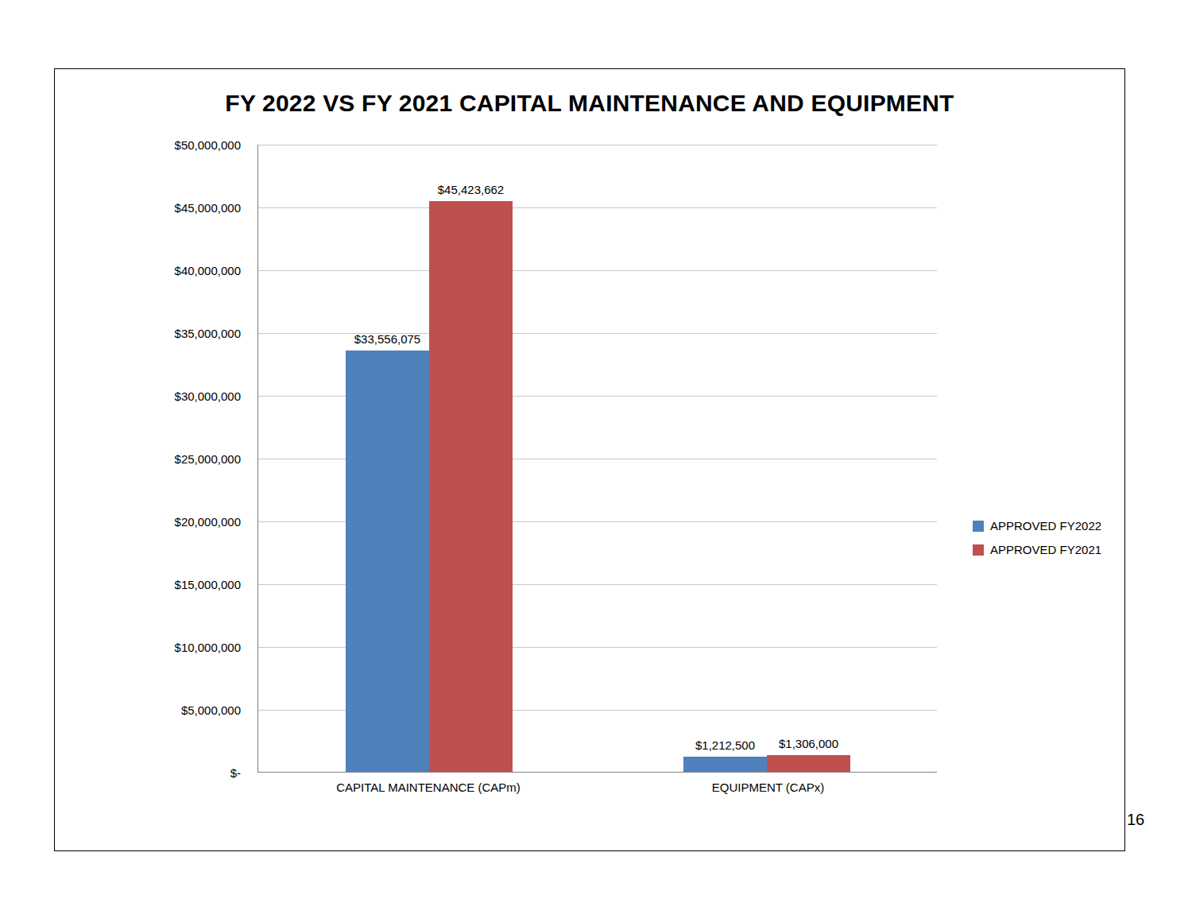FY 2022 VS FY 2021 CAPITAL MAINTENANCE AND EQUIPMENT
$50,000,000
$45,000,000
$40,000,000
$35,000,000
$30,000,000
$25,000,000
$20,000,000
$15,000,000
$10,000,000
$5,000,000
$-
$33,556,075
$45,423,662
$1,212,500
$1,306,000
CAPITAL MAINTENANCE (CAPm)
EQUIPMENT (CAPx)
APPROVED FY2022
APPROVED FY2021
16